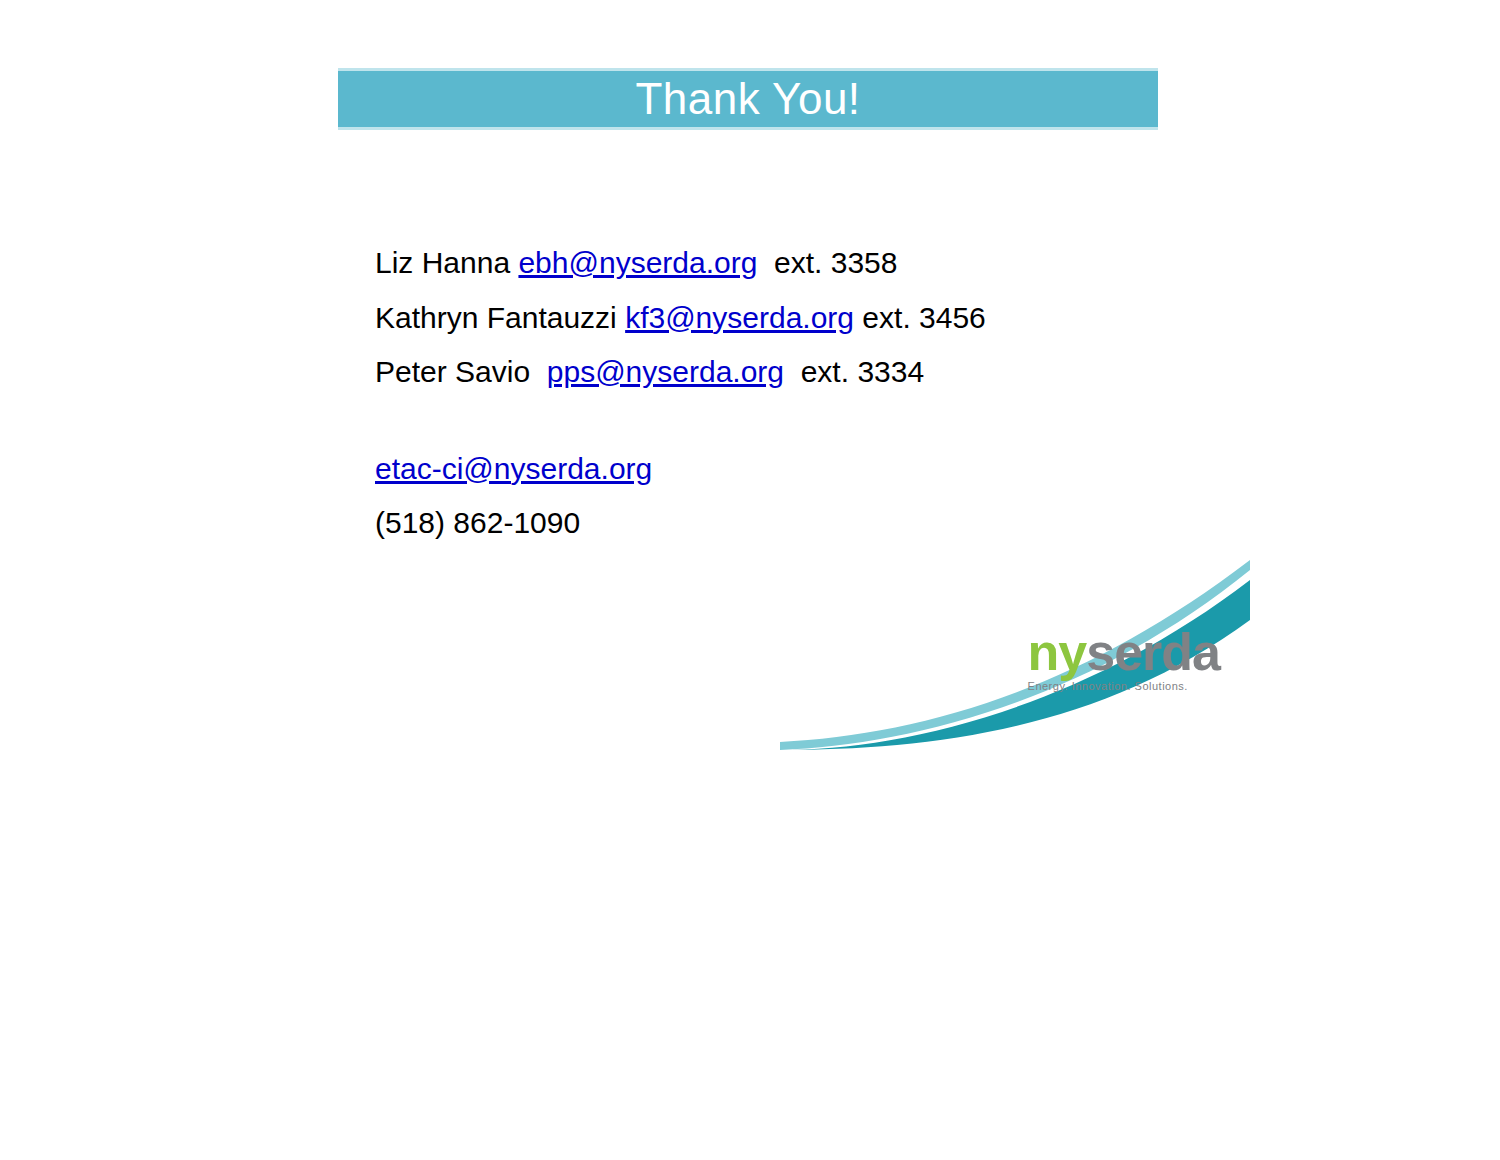Thank You!
Liz Hanna ebh@nyserda.org ext. 3358
Kathryn Fantauzzi kf3@nyserda.org ext. 3456
Peter Savio pps@nyserda.org ext. 3334
etac-ci@nyserda.org
(518) 862-1090
ny serda
Energy. Innovation. Solutions.